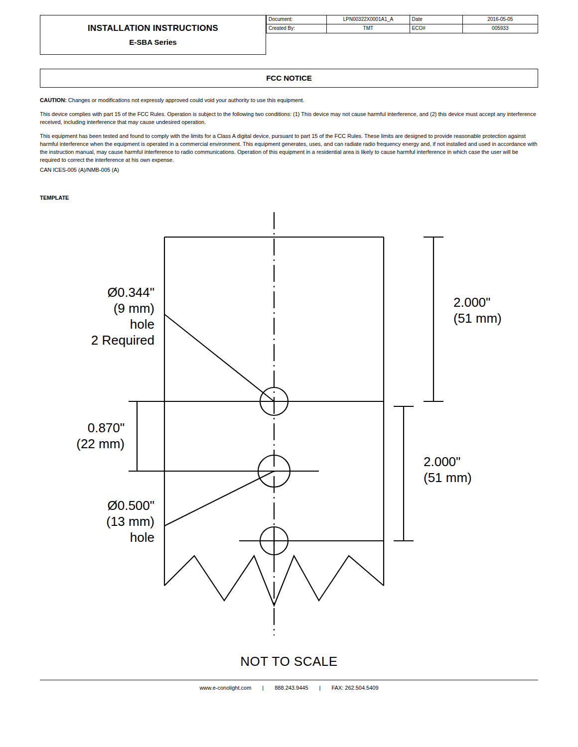INSTALLATION INSTRUCTIONS
E-SBA Series
| Document: | LPN00322X0001A1_A | Date | 2016-05-05 |
| Created By: | TMT | ECO# | 005933 |
FCC NOTICE
CAUTION: Changes or modifications not expressly approved could void your authority to use this equipment.
This device complies with part 15 of the FCC Rules. Operation is subject to the following two conditions: (1) This device may not cause harmful interference, and (2) this device must accept any interference received, including interference that may cause undesired operation.
This equipment has been tested and found to comply with the limits for a Class A digital device, pursuant to part 15 of the FCC Rules. These limits are designed to provide reasonable protection against harmful interference when the equipment is operated in a commercial environment. This equipment generates, uses, and can radiate radio frequency energy and, if not installed and used in accordance with the instruction manual, may cause harmful interference to radio communications. Operation of this equipment in a residential area is likely to cause harmful interference in which case the user will be required to correct the interference at his own expense.
CAN ICES-005 (A)/NMB-005 (A)
TEMPLATE
Ø0.344" (9 mm) hole 2 Required 0.870" (22 mm) Ø0.500" (13 mm) hole 2.000" (51 mm) 2.000" (51 mm)
NOT TO SCALE
www.e-conolight.com|888.243.9445|FAX: 262.504.5409